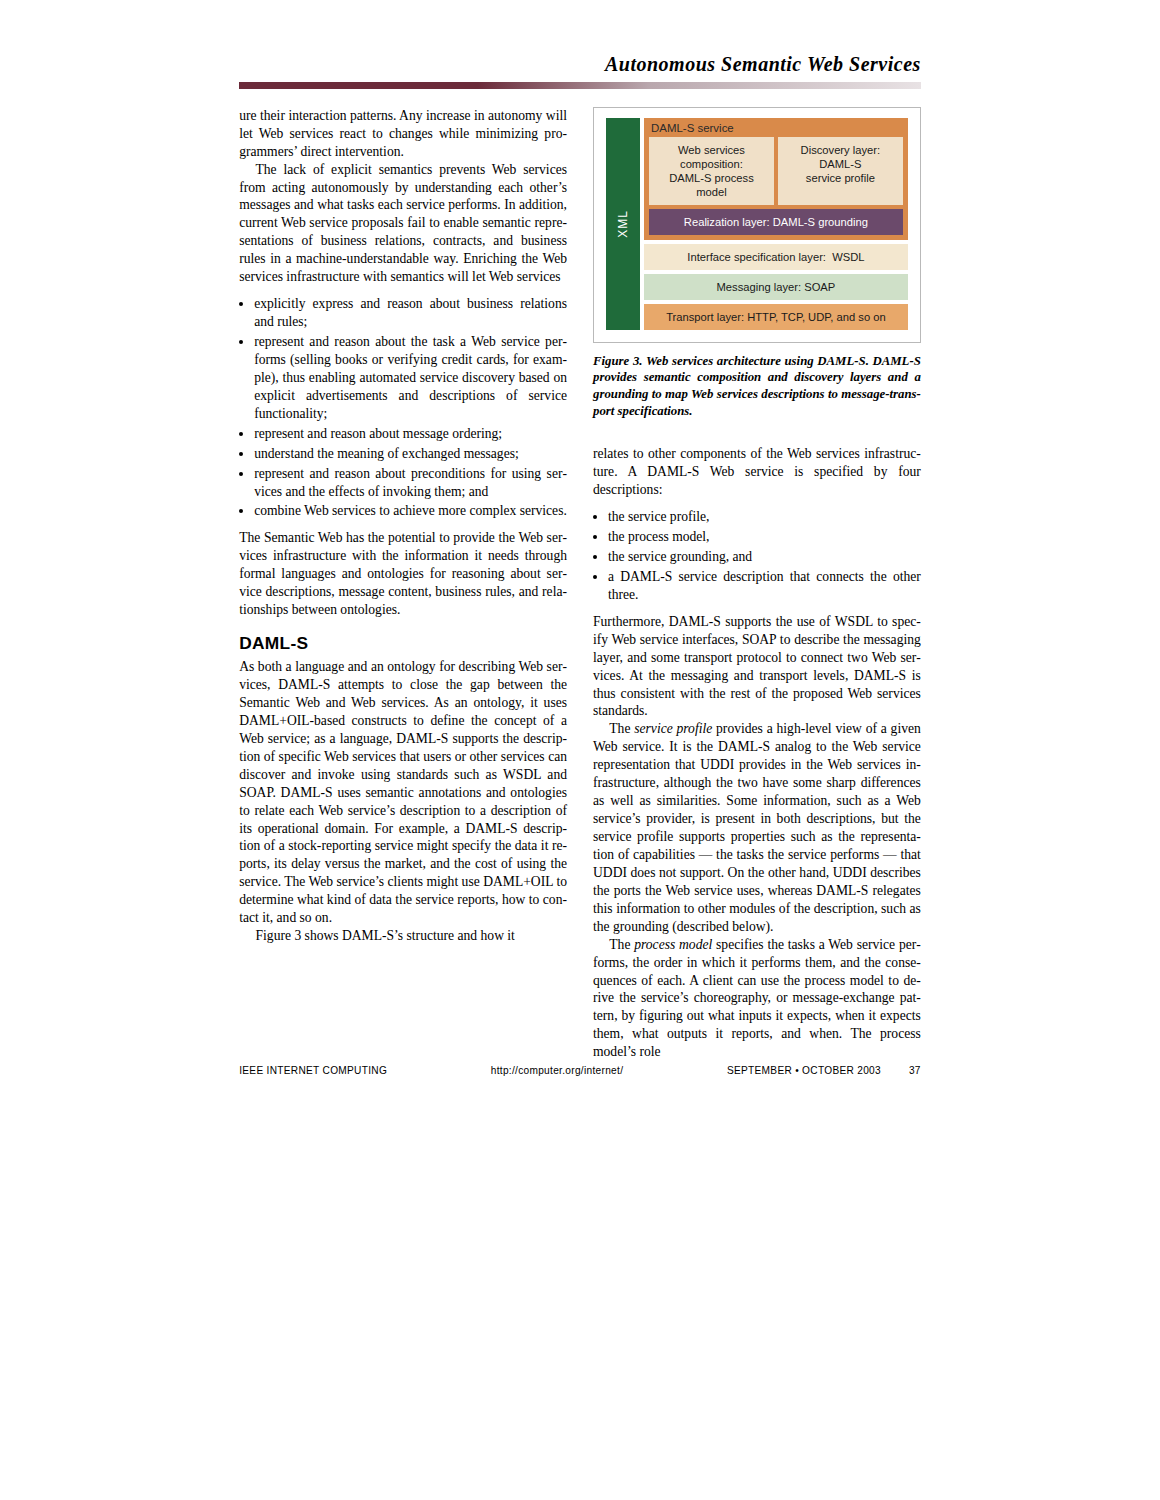Autonomous Semantic Web Services
ure their interaction patterns. Any increase in autonomy will let Web services react to changes while minimizing programmers’ direct intervention.
The lack of explicit semantics prevents Web services from acting autonomously by understanding each other’s messages and what tasks each service performs. In addition, current Web service proposals fail to enable semantic representations of business relations, contracts, and business rules in a machine-understandable way. Enriching the Web services infrastructure with semantics will let Web services
explicitly express and reason about business relations and rules;
represent and reason about the task a Web service performs (selling books or verifying credit cards, for example), thus enabling automated service discovery based on explicit advertisements and descriptions of service functionality;
represent and reason about message ordering;
understand the meaning of exchanged messages;
represent and reason about preconditions for using services and the effects of invoking them; and
combine Web services to achieve more complex services.
The Semantic Web has the potential to provide the Web services infrastructure with the information it needs through formal languages and ontologies for reasoning about service descriptions, message content, business rules, and relationships between ontologies.
DAML-S
As both a language and an ontology for describing Web services, DAML-S attempts to close the gap between the Semantic Web and Web services. As an ontology, it uses DAML+OIL-based constructs to define the concept of a Web service; as a language, DAML-S supports the description of specific Web services that users or other services can discover and invoke using standards such as WSDL and SOAP. DAML-S uses semantic annotations and ontologies to relate each Web service’s description to a description of its operational domain. For example, a DAML-S description of a stock-reporting service might specify the data it reports, its delay versus the market, and the cost of using the service. The Web service’s clients might use DAML+OIL to determine what kind of data the service reports, how to contact it, and so on.
Figure 3 shows DAML-S’s structure and how it
XML
DAML-S service
Web services
composition:
DAML-S process
model
Discovery layer:
DAML-S
service profile
Realization layer: DAML-S grounding
Interface specification layer: WSDL
Messaging layer: SOAP
Transport layer: HTTP, TCP, UDP, and so on
Figure 3. Web services architecture using DAML-S. DAML-S provides semantic composition and discovery layers and a grounding to map Web services descriptions to message-transport specifications.
relates to other components of the Web services infrastructure. A DAML-S Web service is specified by four descriptions:
the service profile,
the process model,
the service grounding, and
a DAML-S service description that connects the other three.
Furthermore, DAML-S supports the use of WSDL to specify Web service interfaces, SOAP to describe the messaging layer, and some transport protocol to connect two Web services. At the messaging and transport levels, DAML-S is thus consistent with the rest of the proposed Web services standards.
The service profile provides a high-level view of a given Web service. It is the DAML-S analog to the Web service representation that UDDI provides in the Web services infrastructure, although the two have some sharp differences as well as similarities. Some information, such as a Web service’s provider, is present in both descriptions, but the service profile supports properties such as the representation of capabilities — the tasks the service performs — that UDDI does not support. On the other hand, UDDI describes the ports the Web service uses, whereas DAML-S relegates this information to other modules of the description, such as the grounding (described below).
The process model specifies the tasks a Web service performs, the order in which it performs them, and the consequences of each. A client can use the process model to derive the service’s choreography, or message-exchange pattern, by figuring out what inputs it expects, when it expects them, what outputs it reports, and when. The process model’s role
IEEE INTERNET COMPUTING
http://computer.org/internet/
SEPTEMBER • OCTOBER 200337